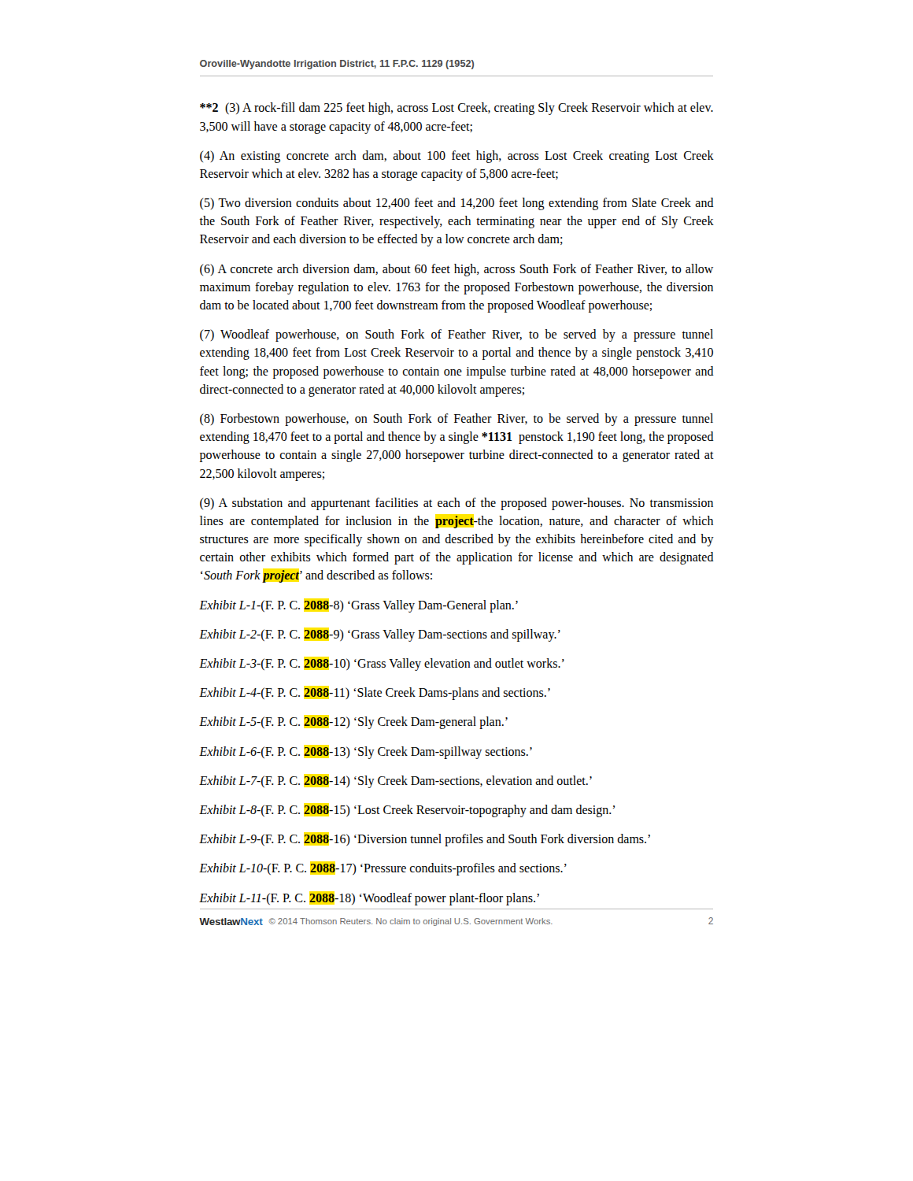Oroville-Wyandotte Irrigation District, 11 F.P.C. 1129 (1952)
**2 (3) A rock-fill dam 225 feet high, across Lost Creek, creating Sly Creek Reservoir which at elev. 3,500 will have a storage capacity of 48,000 acre-feet;
(4) An existing concrete arch dam, about 100 feet high, across Lost Creek creating Lost Creek Reservoir which at elev. 3282 has a storage capacity of 5,800 acre-feet;
(5) Two diversion conduits about 12,400 feet and 14,200 feet long extending from Slate Creek and the South Fork of Feather River, respectively, each terminating near the upper end of Sly Creek Reservoir and each diversion to be effected by a low concrete arch dam;
(6) A concrete arch diversion dam, about 60 feet high, across South Fork of Feather River, to allow maximum forebay regulation to elev. 1763 for the proposed Forbestown powerhouse, the diversion dam to be located about 1,700 feet downstream from the proposed Woodleaf powerhouse;
(7) Woodleaf powerhouse, on South Fork of Feather River, to be served by a pressure tunnel extending 18,400 feet from Lost Creek Reservoir to a portal and thence by a single penstock 3,410 feet long; the proposed powerhouse to contain one impulse turbine rated at 48,000 horsepower and direct-connected to a generator rated at 40,000 kilovolt amperes;
(8) Forbestown powerhouse, on South Fork of Feather River, to be served by a pressure tunnel extending 18,470 feet to a portal and thence by a single *1131 penstock 1,190 feet long, the proposed powerhouse to contain a single 27,000 horsepower turbine direct-connected to a generator rated at 22,500 kilovolt amperes;
(9) A substation and appurtenant facilities at each of the proposed power-houses. No transmission lines are contemplated for inclusion in the project-the location, nature, and character of which structures are more specifically shown on and described by the exhibits hereinbefore cited and by certain other exhibits which formed part of the application for license and which are designated ‘South Fork project’ and described as follows:
Exhibit L-1-(F. P. C. 2088-8) ‘Grass Valley Dam-General plan.’
Exhibit L-2-(F. P. C. 2088-9) ‘Grass Valley Dam-sections and spillway.’
Exhibit L-3-(F. P. C. 2088-10) ‘Grass Valley elevation and outlet works.’
Exhibit L-4-(F. P. C. 2088-11) ‘Slate Creek Dams-plans and sections.’
Exhibit L-5-(F. P. C. 2088-12) ‘Sly Creek Dam-general plan.’
Exhibit L-6-(F. P. C. 2088-13) ‘Sly Creek Dam-spillway sections.’
Exhibit L-7-(F. P. C. 2088-14) ‘Sly Creek Dam-sections, elevation and outlet.’
Exhibit L-8-(F. P. C. 2088-15) ‘Lost Creek Reservoir-topography and dam design.’
Exhibit L-9-(F. P. C. 2088-16) ‘Diversion tunnel profiles and South Fork diversion dams.’
Exhibit L-10-(F. P. C. 2088-17) ‘Pressure conduits-profiles and sections.’
Exhibit L-11-(F. P. C. 2088-18) ‘Woodleaf power plant-floor plans.’
WestlawNext © 2014 Thomson Reuters. No claim to original U.S. Government Works. 2